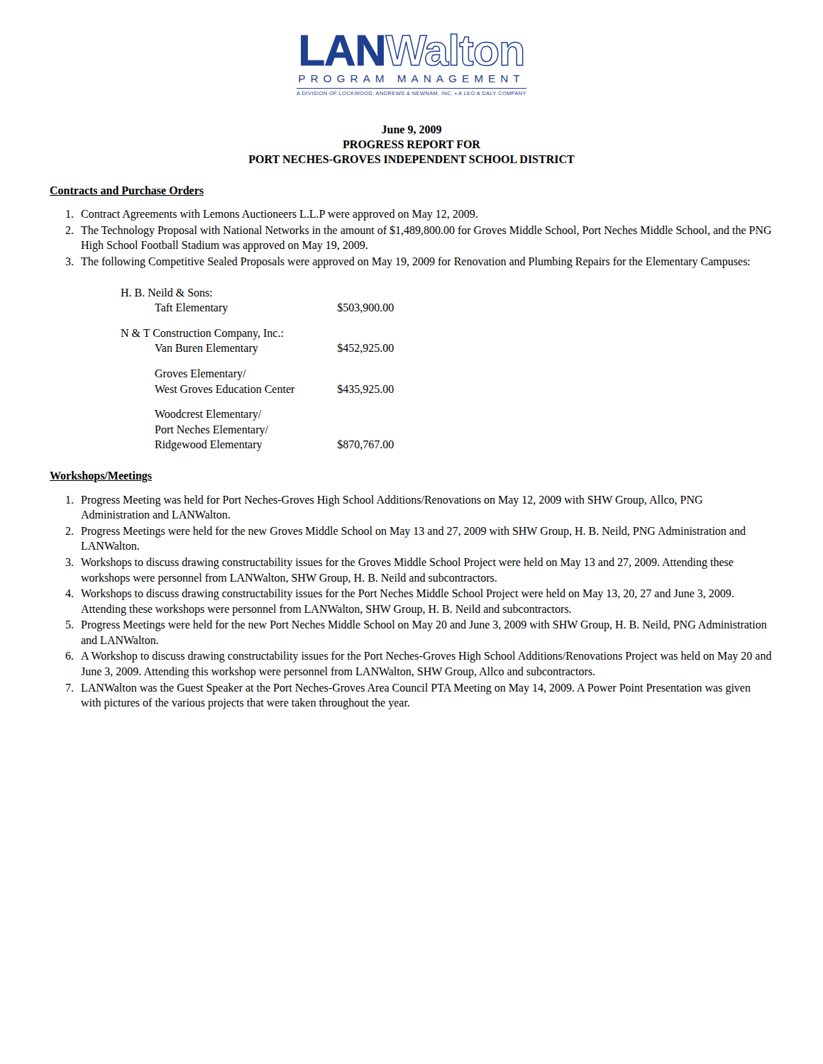LANWalton
PROGRAM MANAGEMENT
A DIVISION OF LOCKWOOD, ANDREWS & NEWNAM, INC. • A LEO A DALY COMPANY
June 9, 2009
PROGRESS REPORT FOR
PORT NECHES-GROVES INDEPENDENT SCHOOL DISTRICT
Contracts and Purchase Orders
Contract Agreements with Lemons Auctioneers L.L.P were approved on May 12, 2009.
The Technology Proposal with National Networks in the amount of $1,489,800.00 for Groves Middle School, Port Neches Middle School, and the PNG High School Football Stadium was approved on May 19, 2009.
The following Competitive Sealed Proposals were approved on May 19, 2009 for Renovation and Plumbing Repairs for the Elementary Campuses:
| H. B. Neild & Sons: | |
| | Taft Elementary | $503,900.00 |
| N & T Construction Company, Inc.: | |
| | Van Buren Elementary | $452,925.00 |
| | Groves Elementary/ | |
| | West Groves Education Center | $435,925.00 |
| | Woodcrest Elementary/ | |
| | Port Neches Elementary/ | |
| | Ridgewood Elementary | $870,767.00 |
Workshops/Meetings
Progress Meeting was held for Port Neches-Groves High School Additions/Renovations on May 12, 2009 with SHW Group, Allco, PNG Administration and LANWalton.
Progress Meetings were held for the new Groves Middle School on May 13 and 27, 2009 with SHW Group, H. B. Neild, PNG Administration and LANWalton.
Workshops to discuss drawing constructability issues for the Groves Middle School Project were held on May 13 and 27, 2009. Attending these workshops were personnel from LANWalton, SHW Group, H. B. Neild and subcontractors.
Workshops to discuss drawing constructability issues for the Port Neches Middle School Project were held on May 13, 20, 27 and June 3, 2009. Attending these workshops were personnel from LANWalton, SHW Group, H. B. Neild and subcontractors.
Progress Meetings were held for the new Port Neches Middle School on May 20 and June 3, 2009 with SHW Group, H. B. Neild, PNG Administration and LANWalton.
A Workshop to discuss drawing constructability issues for the Port Neches-Groves High School Additions/Renovations Project was held on May 20 and June 3, 2009. Attending this workshop were personnel from LANWalton, SHW Group, Allco and subcontractors.
LANWalton was the Guest Speaker at the Port Neches-Groves Area Council PTA Meeting on May 14, 2009. A Power Point Presentation was given with pictures of the various projects that were taken throughout the year.